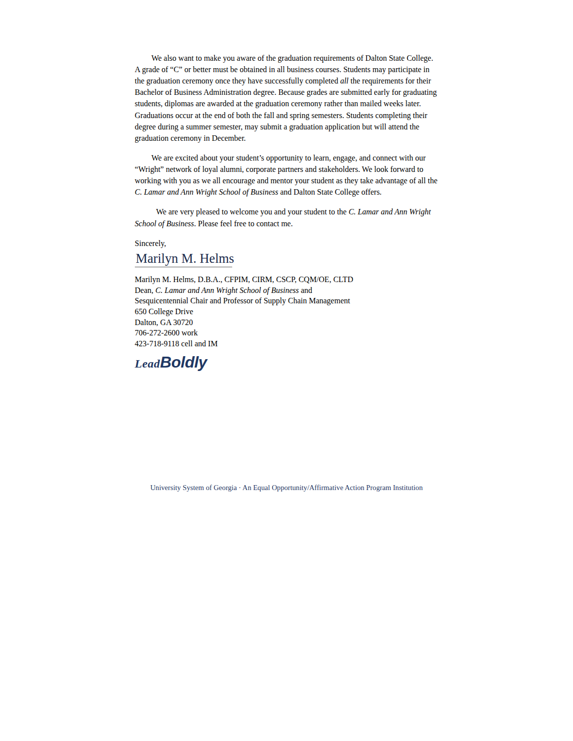We also want to make you aware of the graduation requirements of Dalton State College. A grade of “C” or better must be obtained in all business courses. Students may participate in the graduation ceremony once they have successfully completed all the requirements for their Bachelor of Business Administration degree. Because grades are submitted early for graduating students, diplomas are awarded at the graduation ceremony rather than mailed weeks later. Graduations occur at the end of both the fall and spring semesters. Students completing their degree during a summer semester, may submit a graduation application but will attend the graduation ceremony in December.
We are excited about your student’s opportunity to learn, engage, and connect with our “Wright” network of loyal alumni, corporate partners and stakeholders. We look forward to working with you as we all encourage and mentor your student as they take advantage of all the C. Lamar and Ann Wright School of Business and Dalton State College offers.
We are very pleased to welcome you and your student to the C. Lamar and Ann Wright School of Business. Please feel free to contact me.
Sincerely,
Marilyn M. Helms
Marilyn M. Helms, D.B.A., CFPIM, CIRM, CSCP, CQM/OE, CLTD
Dean, C. Lamar and Ann Wright School of Business and
Sesquicentennial Chair and Professor of Supply Chain Management
650 College Drive
Dalton, GA 30720
706-272-2600 work
423-718-9118 cell and IM
Lead Boldly
University System of Georgia · An Equal Opportunity/Affirmative Action Program Institution